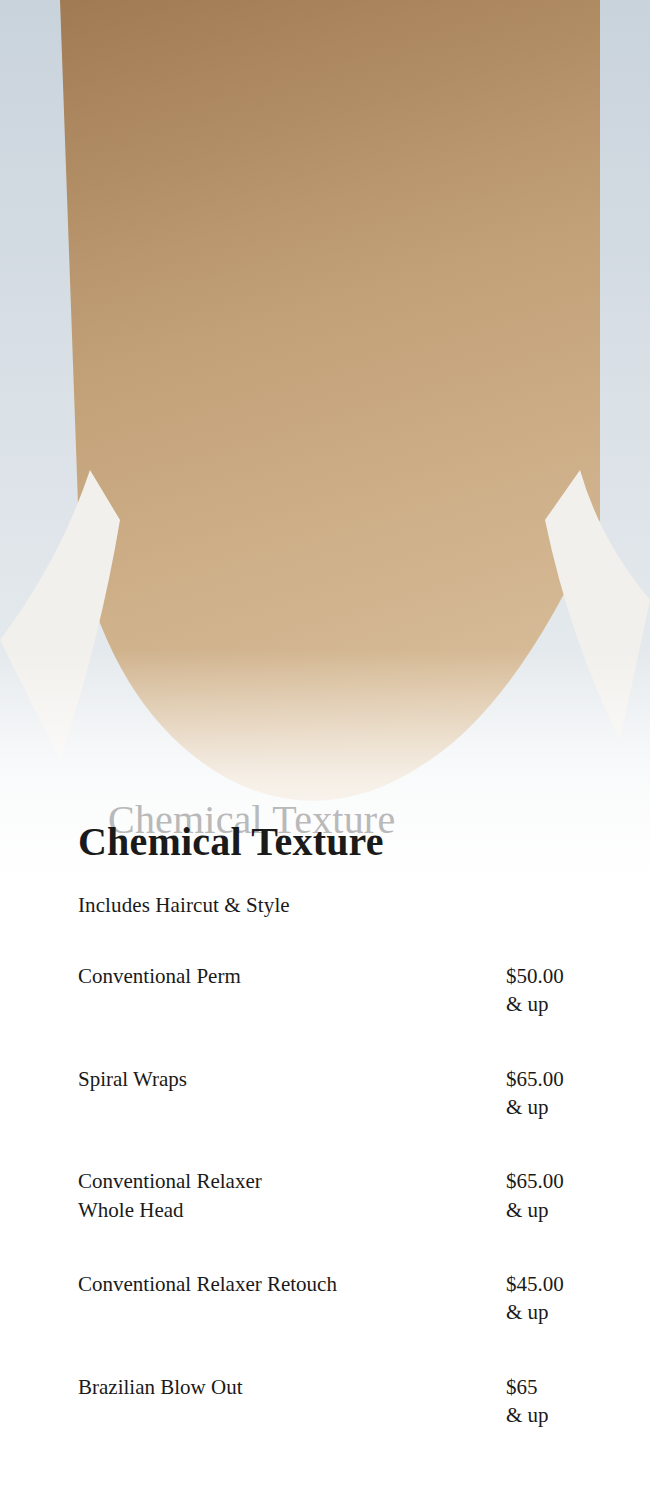Chemical Texture
Chemical Texture
Includes Haircut & Style
Conventional Perm
$50.00& up
Spiral Wraps
$65.00& up
Conventional Relaxer
Whole Head
$65.00& up
Conventional Relaxer Retouch
$45.00& up
Brazilian Blow Out
$65& up